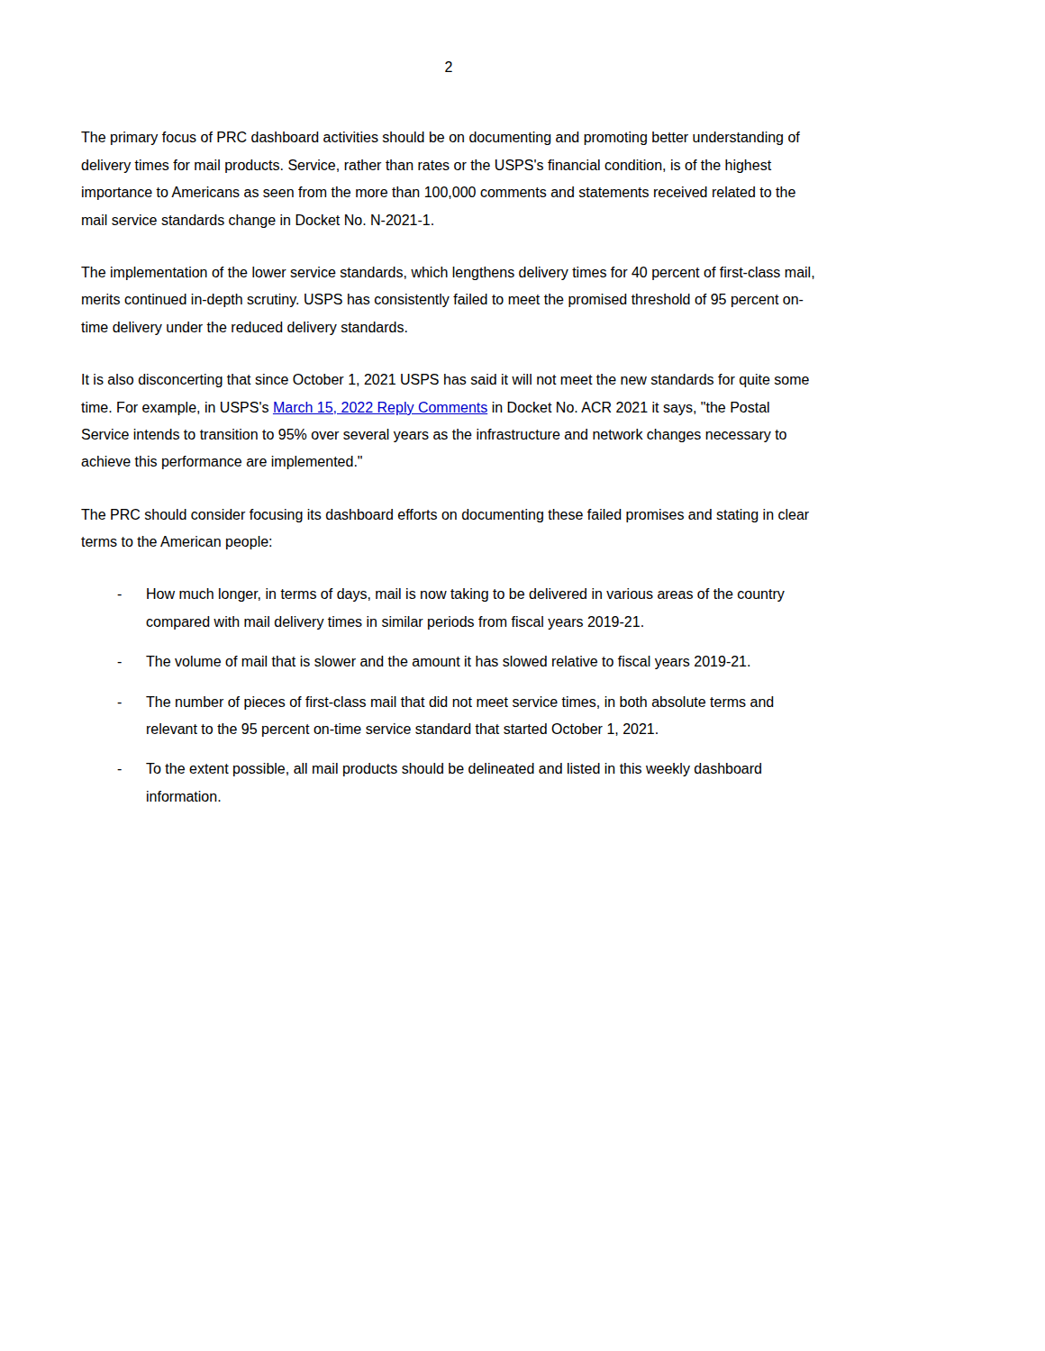2
The primary focus of PRC dashboard activities should be on documenting and promoting better understanding of delivery times for mail products. Service, rather than rates or the USPS's financial condition, is of the highest importance to Americans as seen from the more than 100,000 comments and statements received related to the mail service standards change in Docket No. N-2021-1.
The implementation of the lower service standards, which lengthens delivery times for 40 percent of first-class mail, merits continued in-depth scrutiny. USPS has consistently failed to meet the promised threshold of 95 percent on-time delivery under the reduced delivery standards.
It is also disconcerting that since October 1, 2021 USPS has said it will not meet the new standards for quite some time. For example, in USPS's March 15, 2022 Reply Comments in Docket No. ACR 2021 it says, "the Postal Service intends to transition to 95% over several years as the infrastructure and network changes necessary to achieve this performance are implemented."
The PRC should consider focusing its dashboard efforts on documenting these failed promises and stating in clear terms to the American people:
How much longer, in terms of days, mail is now taking to be delivered in various areas of the country compared with mail delivery times in similar periods from fiscal years 2019-21.
The volume of mail that is slower and the amount it has slowed relative to fiscal years 2019-21.
The number of pieces of first-class mail that did not meet service times, in both absolute terms and relevant to the 95 percent on-time service standard that started October 1, 2021.
To the extent possible, all mail products should be delineated and listed in this weekly dashboard information.